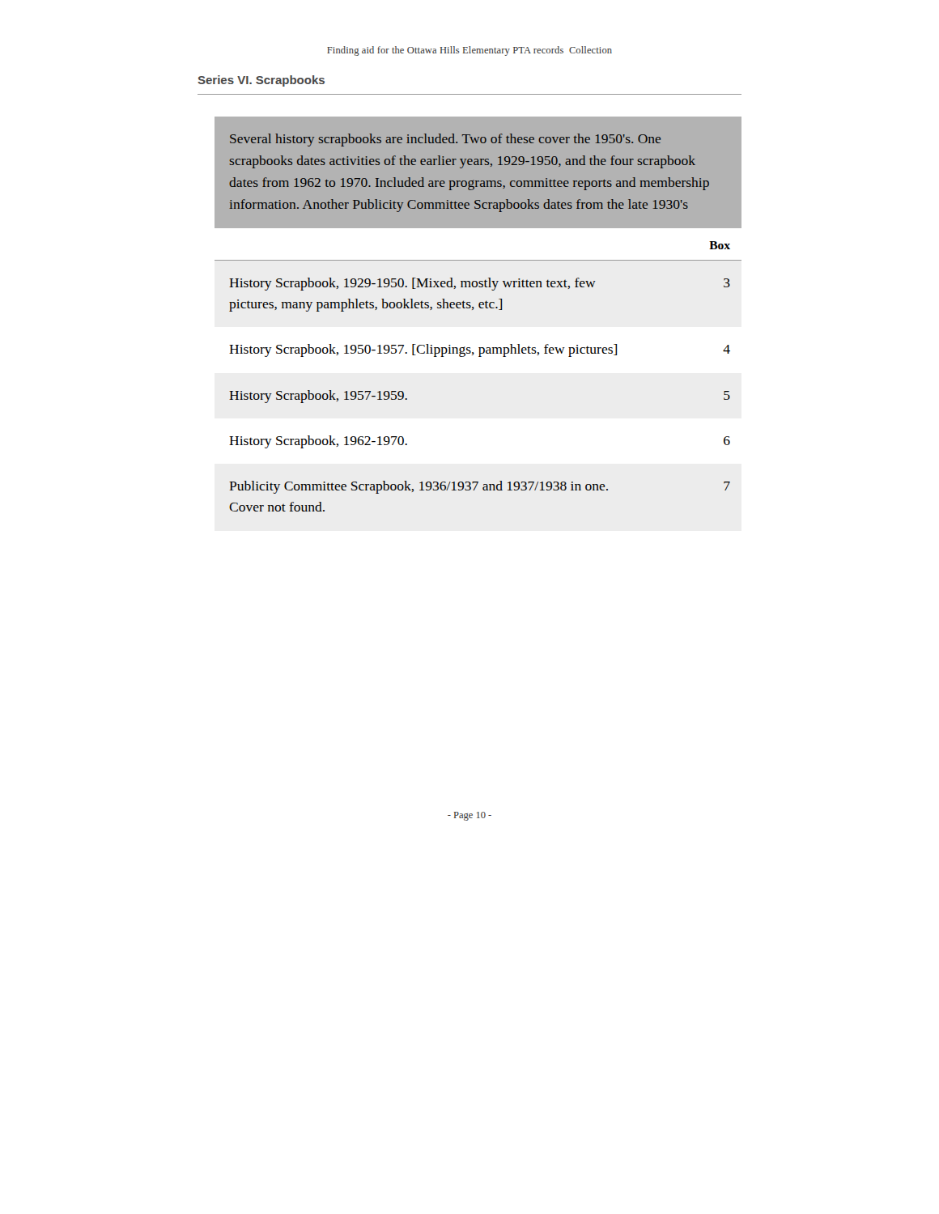Finding aid for the Ottawa Hills Elementary PTA records Collection
Series VI. Scrapbooks
Several history scrapbooks are included. Two of these cover the 1950's. One scrapbooks dates activities of the earlier years, 1929-1950, and the four scrapbook dates from 1962 to 1970. Included are programs, committee reports and membership information. Another Publicity Committee Scrapbooks dates from the late 1930's
| | Box |
| --- | --- |
| History Scrapbook, 1929-1950. [Mixed, mostly written text, few pictures, many pamphlets, booklets, sheets, etc.] | 3 |
| History Scrapbook, 1950-1957. [Clippings, pamphlets, few pictures] | 4 |
| History Scrapbook, 1957-1959. | 5 |
| History Scrapbook, 1962-1970. | 6 |
| Publicity Committee Scrapbook, 1936/1937 and 1937/1938 in one. Cover not found. | 7 |
- Page 10 -